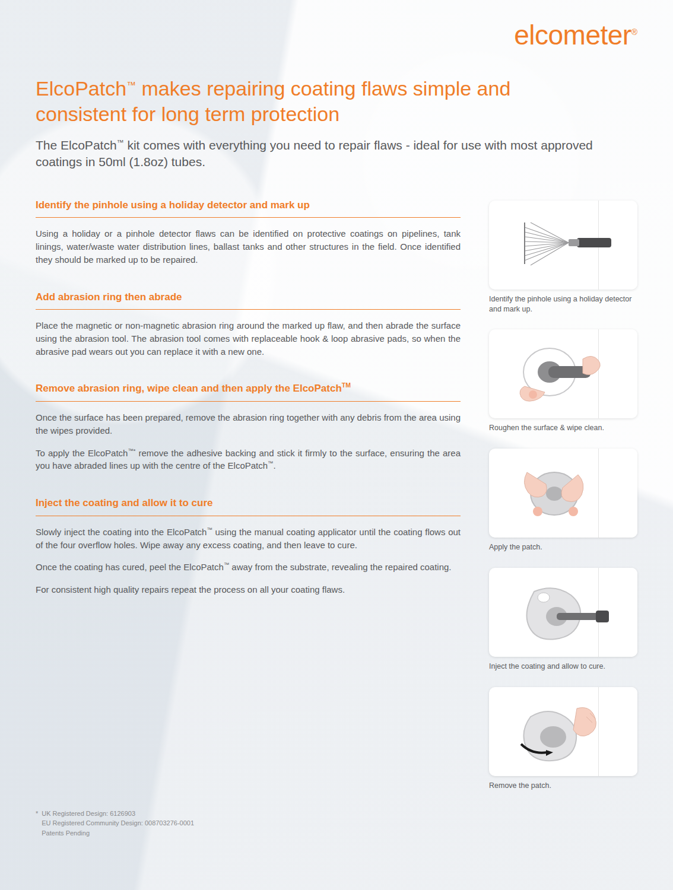elcometer®
ElcoPatch™ makes repairing coating flaws simple and consistent for long term protection
The ElcoPatch™ kit comes with everything you need to repair flaws - ideal for use with most approved coatings in 50ml (1.8oz) tubes.
Identify the pinhole using a holiday detector and mark up
Using a holiday or a pinhole detector flaws can be identified on protective coatings on pipelines, tank linings, water/waste water distribution lines, ballast tanks and other structures in the field. Once identified they should be marked up to be repaired.
Add abrasion ring then abrade
Place the magnetic or non-magnetic abrasion ring around the marked up flaw, and then abrade the surface using the abrasion tool. The abrasion tool comes with replaceable hook & loop abrasive pads, so when the abrasive pad wears out you can replace it with a new one.
Remove abrasion ring, wipe clean and then apply the ElcoPatchTM
Once the surface has been prepared, remove the abrasion ring together with any debris from the area using the wipes provided.
To apply the ElcoPatch™* remove the adhesive backing and stick it firmly to the surface, ensuring the area you have abraded lines up with the centre of the ElcoPatch™.
Inject the coating and allow it to cure
Slowly inject the coating into the ElcoPatch™ using the manual coating applicator until the coating flows out of the four overflow holes. Wipe away any excess coating, and then leave to cure.
Once the coating has cured, peel the ElcoPatch™ away from the substrate, revealing the repaired coating.
For consistent high quality repairs repeat the process on all your coating flaws.
Identify the pinhole using a holiday detector and mark up.
Roughen the surface & wipe clean.
Apply the patch.
Inject the coating and allow to cure.
Remove the patch.
* UK Registered Design: 6126903
EU Registered Community Design: 008703276-0001
Patents Pending